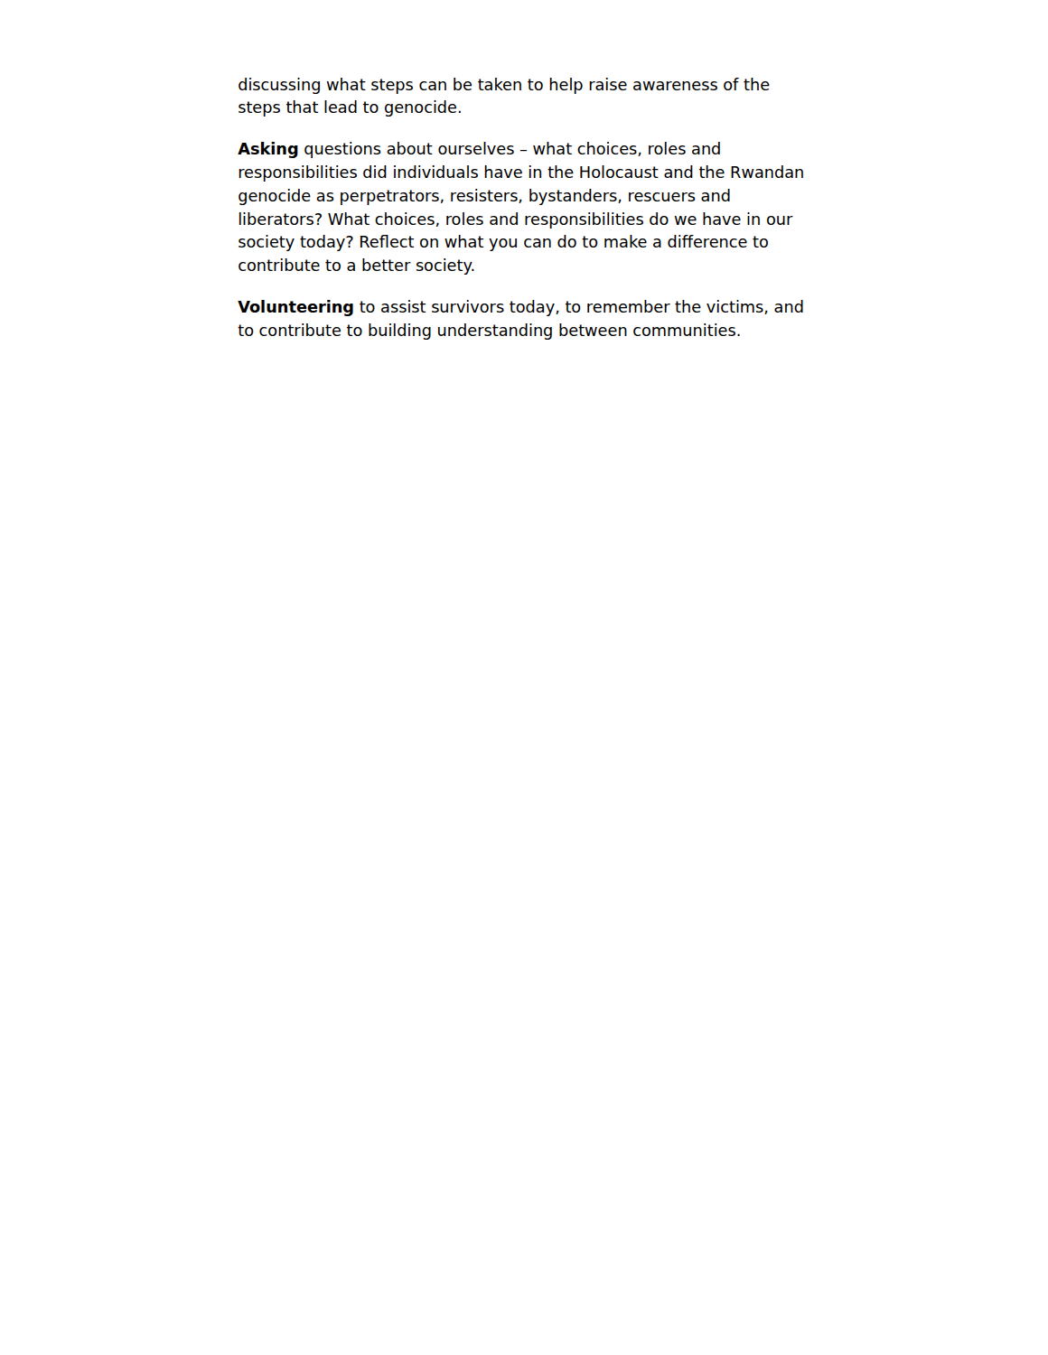discussing what steps can be taken to help raise awareness of the steps that lead to genocide.
Asking questions about ourselves – what choices, roles and responsibilities did individuals have in the Holocaust and the Rwandan genocide as perpetrators, resisters, bystanders, rescuers and liberators? What choices, roles and responsibilities do we have in our society today? Reflect on what you can do to make a difference to contribute to a better society.
Volunteering to assist survivors today, to remember the victims, and to contribute to building understanding between communities.